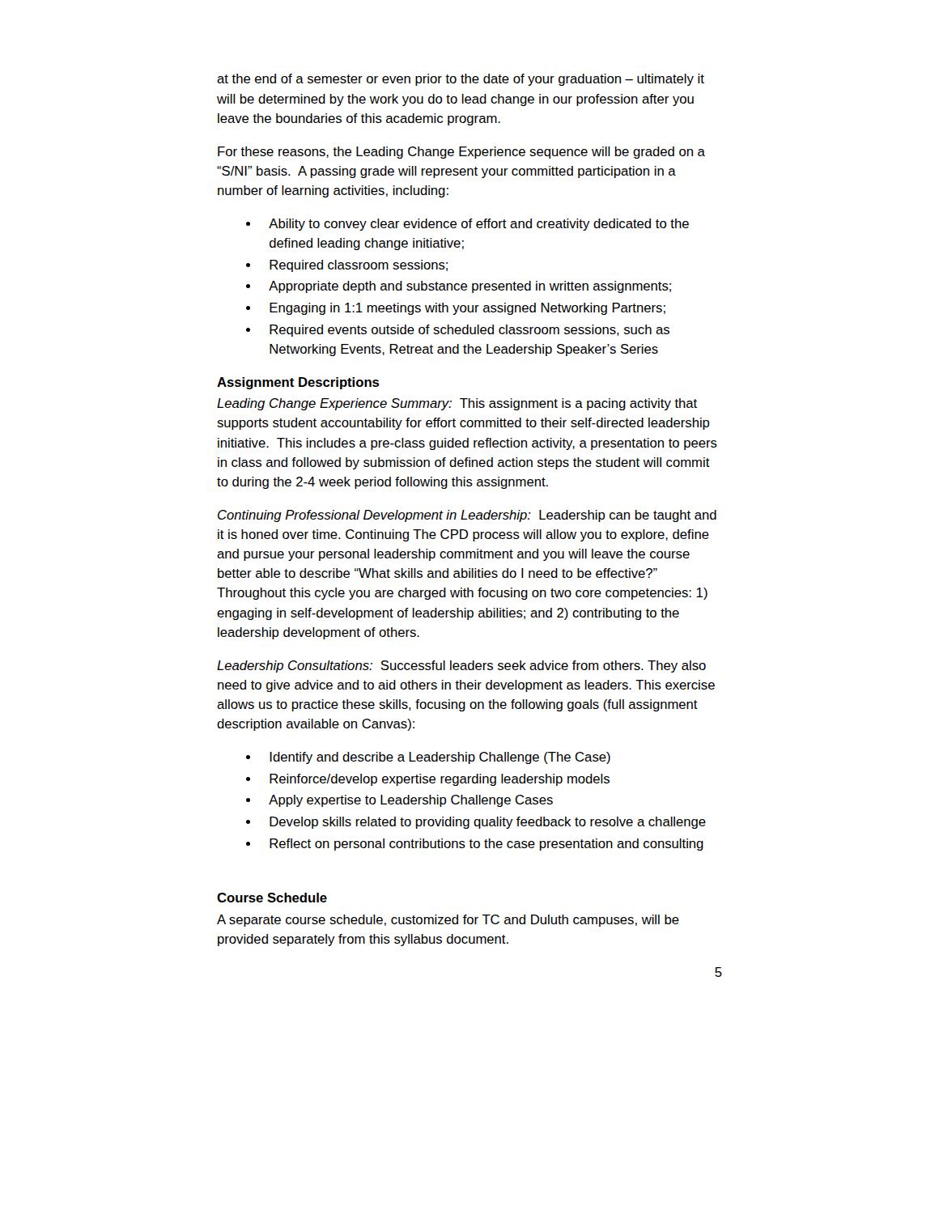at the end of a semester or even prior to the date of your graduation – ultimately it will be determined by the work you do to lead change in our profession after you leave the boundaries of this academic program.
For these reasons, the Leading Change Experience sequence will be graded on a “S/NI” basis. A passing grade will represent your committed participation in a number of learning activities, including:
Ability to convey clear evidence of effort and creativity dedicated to the defined leading change initiative;
Required classroom sessions;
Appropriate depth and substance presented in written assignments;
Engaging in 1:1 meetings with your assigned Networking Partners;
Required events outside of scheduled classroom sessions, such as Networking Events, Retreat and the Leadership Speaker’s Series
Assignment Descriptions
Leading Change Experience Summary: This assignment is a pacing activity that supports student accountability for effort committed to their self-directed leadership initiative. This includes a pre-class guided reflection activity, a presentation to peers in class and followed by submission of defined action steps the student will commit to during the 2-4 week period following this assignment.
Continuing Professional Development in Leadership: Leadership can be taught and it is honed over time. Continuing The CPD process will allow you to explore, define and pursue your personal leadership commitment and you will leave the course better able to describe “What skills and abilities do I need to be effective?” Throughout this cycle you are charged with focusing on two core competencies: 1) engaging in self-development of leadership abilities; and 2) contributing to the leadership development of others.
Leadership Consultations: Successful leaders seek advice from others. They also need to give advice and to aid others in their development as leaders. This exercise allows us to practice these skills, focusing on the following goals (full assignment description available on Canvas):
Identify and describe a Leadership Challenge (The Case)
Reinforce/develop expertise regarding leadership models
Apply expertise to Leadership Challenge Cases
Develop skills related to providing quality feedback to resolve a challenge
Reflect on personal contributions to the case presentation and consulting
Course Schedule
A separate course schedule, customized for TC and Duluth campuses, will be provided separately from this syllabus document.
5